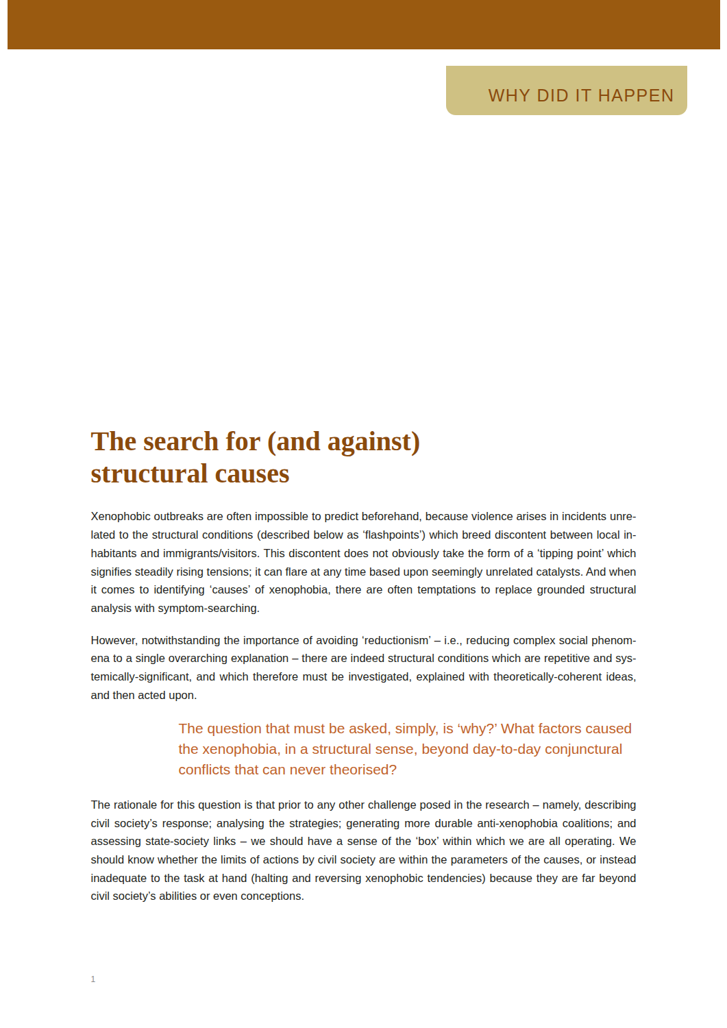WHY DID IT HAPPEN
The search for (and against)
structural causes
Xenophobic outbreaks are often impossible to predict beforehand, because violence arises in incidents unrelated to the structural conditions (described below as ‘flashpoints’) which breed discontent between local inhabitants and immigrants/visitors. This discontent does not obviously take the form of a ‘tipping point’ which signifies steadily rising tensions; it can flare at any time based upon seemingly unrelated catalysts. And when it comes to identifying ‘causes’ of xenophobia, there are often temptations to replace grounded structural analysis with symptom-searching.
However, notwithstanding the importance of avoiding ‘reductionism’ – i.e., reducing complex social phenomena to a single overarching explanation – there are indeed structural conditions which are repetitive and systemically-significant, and which therefore must be investigated, explained with theoretically-coherent ideas, and then acted upon.
The question that must be asked, simply, is ‘why?’ What factors caused the xenophobia, in a structural sense, beyond day-to-day conjunctural conflicts that can never theorised?
The rationale for this question is that prior to any other challenge posed in the research – namely, describing civil society’s response; analysing the strategies; generating more durable anti-xenophobia coalitions; and assessing state-society links – we should have a sense of the ‘box’ within which we are all operating. We should know whether the limits of actions by civil society are within the parameters of the causes, or instead inadequate to the task at hand (halting and reversing xenophobic tendencies) because they are far beyond civil society’s abilities or even conceptions.
1